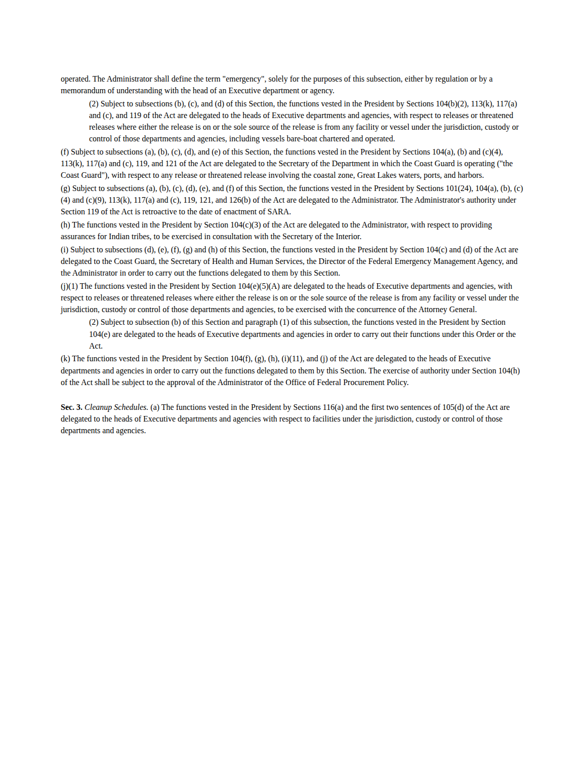operated. The Administrator shall define the term "emergency", solely for the purposes of this subsection, either by regulation or by a memorandum of understanding with the head of an Executive department or agency.
(2) Subject to subsections (b), (c), and (d) of this Section, the functions vested in the President by Sections 104(b)(2), 113(k), 117(a) and (c), and 119 of the Act are delegated to the heads of Executive departments and agencies, with respect to releases or threatened releases where either the release is on or the sole source of the release is from any facility or vessel under the jurisdiction, custody or control of those departments and agencies, including vessels bare-boat chartered and operated.
(f) Subject to subsections (a), (b), (c), (d), and (e) of this Section, the functions vested in the President by Sections 104(a), (b) and (c)(4), 113(k), 117(a) and (c), 119, and 121 of the Act are delegated to the Secretary of the Department in which the Coast Guard is operating ("the Coast Guard"), with respect to any release or threatened release involving the coastal zone, Great Lakes waters, ports, and harbors.
(g) Subject to subsections (a), (b), (c), (d), (e), and (f) of this Section, the functions vested in the President by Sections 101(24), 104(a), (b), (c)(4) and (c)(9), 113(k), 117(a) and (c), 119, 121, and 126(b) of the Act are delegated to the Administrator. The Administrator's authority under Section 119 of the Act is retroactive to the date of enactment of SARA.
(h) The functions vested in the President by Section 104(c)(3) of the Act are delegated to the Administrator, with respect to providing assurances for Indian tribes, to be exercised in consultation with the Secretary of the Interior.
(i) Subject to subsections (d), (e), (f), (g) and (h) of this Section, the functions vested in the President by Section 104(c) and (d) of the Act are delegated to the Coast Guard, the Secretary of Health and Human Services, the Director of the Federal Emergency Management Agency, and the Administrator in order to carry out the functions delegated to them by this Section.
(j)(1) The functions vested in the President by Section 104(e)(5)(A) are delegated to the heads of Executive departments and agencies, with respect to releases or threatened releases where either the release is on or the sole source of the release is from any facility or vessel under the jurisdiction, custody or control of those departments and agencies, to be exercised with the concurrence of the Attorney General.
(2) Subject to subsection (b) of this Section and paragraph (1) of this subsection, the functions vested in the President by Section 104(e) are delegated to the heads of Executive departments and agencies in order to carry out their functions under this Order or the Act.
(k) The functions vested in the President by Section 104(f), (g), (h), (i)(11), and (j) of the Act are delegated to the heads of Executive departments and agencies in order to carry out the functions delegated to them by this Section. The exercise of authority under Section 104(h) of the Act shall be subject to the approval of the Administrator of the Office of Federal Procurement Policy.
Sec. 3. Cleanup Schedules. (a) The functions vested in the President by Sections 116(a) and the first two sentences of 105(d) of the Act are delegated to the heads of Executive departments and agencies with respect to facilities under the jurisdiction, custody or control of those departments and agencies.